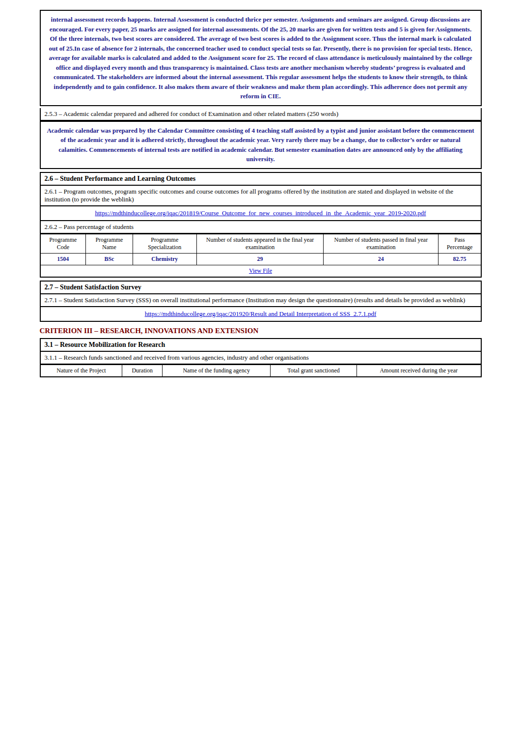internal assessment records happens. Internal Assessment is conducted thrice per semester. Assignments and seminars are assigned. Group discussions are encouraged. For every paper, 25 marks are assigned for internal assessments. Of the 25, 20 marks are given for written tests and 5 is given for Assignments. Of the three internals, two best scores are considered. The average of two best scores is added to the Assignment score. Thus the internal mark is calculated out of 25.In case of absence for 2 internals, the concerned teacher used to conduct special tests so far. Presently, there is no provision for special tests. Hence, average for available marks is calculated and added to the Assignment score for 25. The record of class attendance is meticulously maintained by the college office and displayed every month and thus transparency is maintained. Class tests are another mechanism whereby students’ progress is evaluated and communicated. The stakeholders are informed about the internal assessment. This regular assessment helps the students to know their strength, to think independently and to gain confidence. It also makes them aware of their weakness and make them plan accordingly. This adherence does not permit any reform in CIE.
2.5.3 – Academic calendar prepared and adhered for conduct of Examination and other related matters (250 words)
Academic calendar was prepared by the Calendar Committee consisting of 4 teaching staff assisted by a typist and junior assistant before the commencement of the academic year and it is adhered strictly, throughout the academic year. Very rarely there may be a change, due to collector’s order or natural calamities. Commencements of internal tests are notified in academic calendar. But semester examination dates are announced only by the affiliating university.
2.6 – Student Performance and Learning Outcomes
2.6.1 – Program outcomes, program specific outcomes and course outcomes for all programs offered by the institution are stated and displayed in website of the institution (to provide the weblink)
https://mdthinducollege.org/iqac/201819/Course_Outcome_for_new_courses_introduced_in_the_Academic_year_2019-2020.pdf
2.6.2 – Pass percentage of students
| Programme Code | Programme Name | Programme Specialization | Number of students appeared in the final year examination | Number of students passed in final year examination | Pass Percentage |
| --- | --- | --- | --- | --- | --- |
| 1504 | BSc | Chemistry | 29 | 24 | 82.75 |
| View File |
2.7 – Student Satisfaction Survey
2.7.1 – Student Satisfaction Survey (SSS) on overall institutional performance (Institution may design the questionnaire) (results and details be provided as weblink)
https://mdthinducollege.org/iqac/201920/Result and Detail Interpretation of SSS_2.7.1.pdf
CRITERION III – RESEARCH, INNOVATIONS AND EXTENSION
3.1 – Resource Mobilization for Research
3.1.1 – Research funds sanctioned and received from various agencies, industry and other organisations
| Nature of the Project | Duration | Name of the funding agency | Total grant sanctioned | Amount received during the year |
| --- | --- | --- | --- | --- |